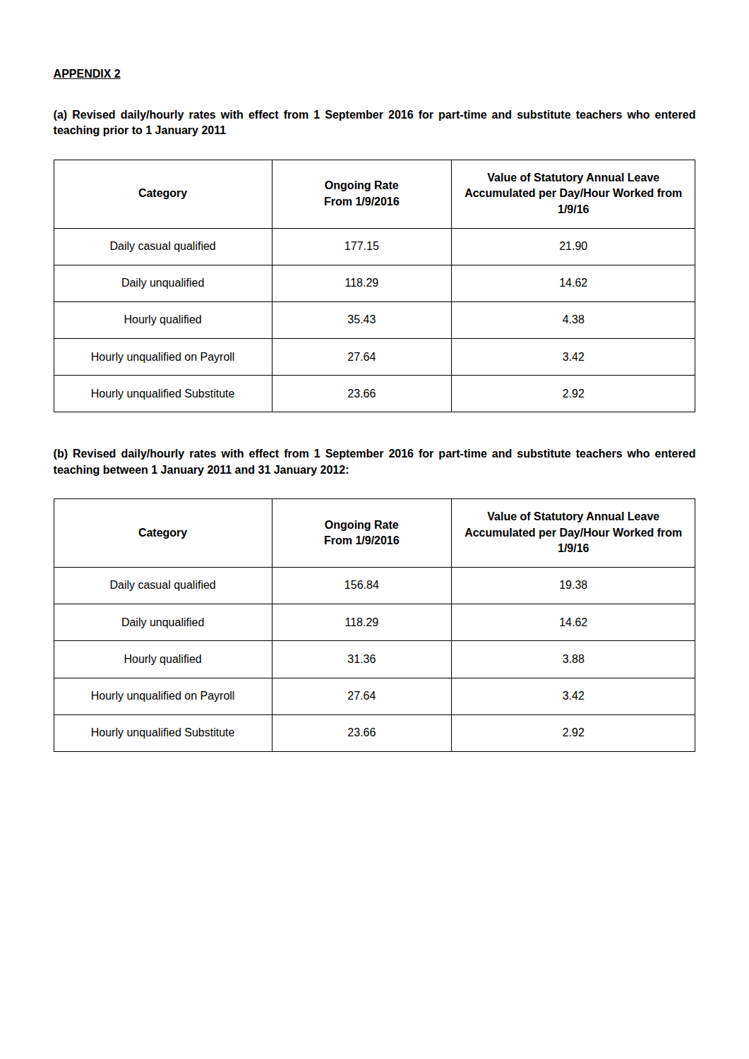APPENDIX 2
(a) Revised daily/hourly rates with effect from 1 September 2016 for part-time and substitute teachers who entered teaching prior to 1 January 2011
| Category | Ongoing Rate From 1/9/2016 | Value of Statutory Annual Leave Accumulated per Day/Hour Worked from 1/9/16 |
| --- | --- | --- |
| Daily casual qualified | 177.15 | 21.90 |
| Daily unqualified | 118.29 | 14.62 |
| Hourly qualified | 35.43 | 4.38 |
| Hourly unqualified on Payroll | 27.64 | 3.42 |
| Hourly unqualified Substitute | 23.66 | 2.92 |
(b) Revised daily/hourly rates with effect from 1 September 2016 for part-time and substitute teachers who entered teaching between 1 January 2011 and 31 January 2012:
| Category | Ongoing Rate From 1/9/2016 | Value of Statutory Annual Leave Accumulated per Day/Hour Worked from 1/9/16 |
| --- | --- | --- |
| Daily casual qualified | 156.84 | 19.38 |
| Daily unqualified | 118.29 | 14.62 |
| Hourly qualified | 31.36 | 3.88 |
| Hourly unqualified on Payroll | 27.64 | 3.42 |
| Hourly unqualified Substitute | 23.66 | 2.92 |